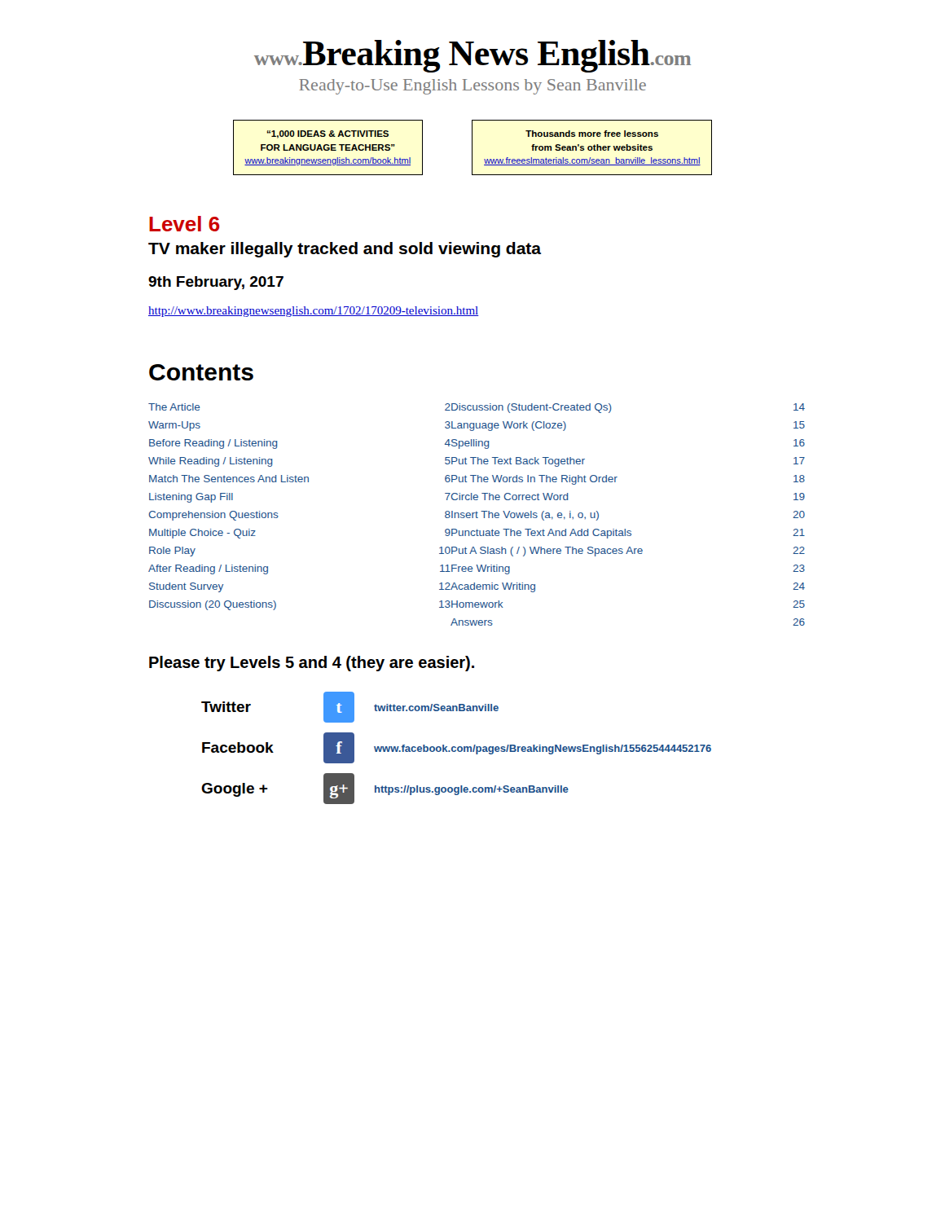www. Breaking News English.com
Ready-to-Use English Lessons by Sean Banville
“1,000 IDEAS & ACTIVITIES
FOR LANGUAGE TEACHERS”
www.breakingnewsenglish.com/book.html
Thousands more free lessons
from Sean's other websites
www.freeeslmaterials.com/sean_banville_lessons.html
Level 6
TV maker illegally tracked and sold viewing data
9th February, 2017
http://www.breakingnewsenglish.com/1702/170209-television.html
Contents
| The Article | 2 | Discussion (Student-Created Qs) | 14 |
| Warm-Ups | 3 | Language Work (Cloze) | 15 |
| Before Reading / Listening | 4 | Spelling | 16 |
| While Reading / Listening | 5 | Put The Text Back Together | 17 |
| Match The Sentences And Listen | 6 | Put The Words In The Right Order | 18 |
| Listening Gap Fill | 7 | Circle The Correct Word | 19 |
| Comprehension Questions | 8 | Insert The Vowels (a, e, i, o, u) | 20 |
| Multiple Choice - Quiz | 9 | Punctuate The Text And Add Capitals | 21 |
| Role Play | 10 | Put A Slash ( / ) Where The Spaces Are | 22 |
| After Reading / Listening | 11 | Free Writing | 23 |
| Student Survey | 12 | Academic Writing | 24 |
| Discussion (20 Questions) | 13 | Homework | 25 |
| | | Answers | 26 |
Please try Levels 5 and 4 (they are easier).
| Twitter | t | twitter.com/SeanBanville |
| Facebook | f | www.facebook.com/pages/BreakingNewsEnglish/155625444452176 |
| Google + | g+ | https://plus.google.com/+SeanBanville |